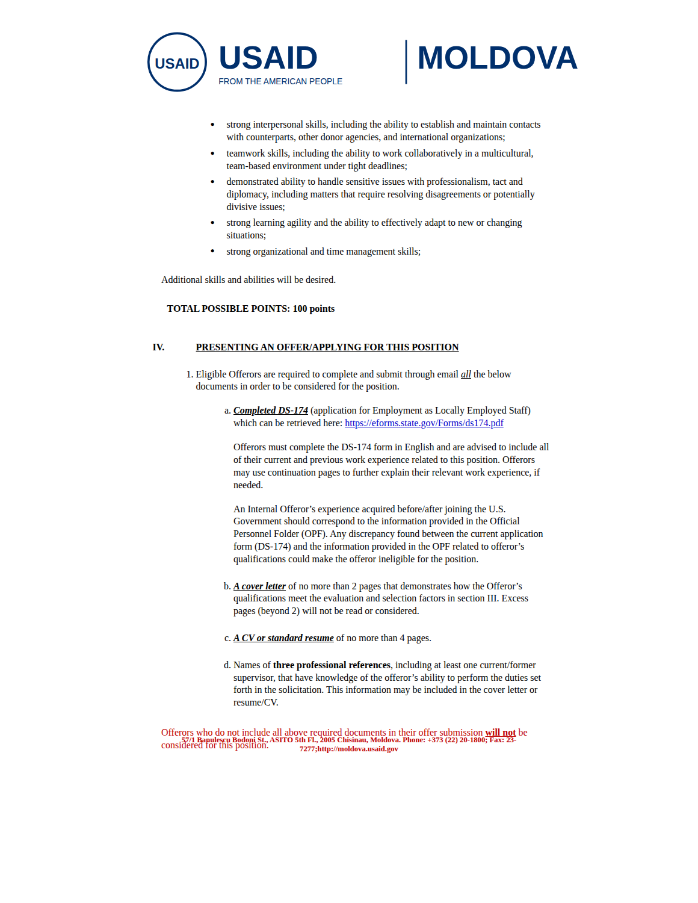strong interpersonal skills, including the ability to establish and maintain contacts with counterparts, other donor agencies, and international organizations;
teamwork skills, including the ability to work collaboratively in a multicultural, team-based environment under tight deadlines;
demonstrated ability to handle sensitive issues with professionalism, tact and diplomacy, including matters that require resolving disagreements or potentially divisive issues;
strong learning agility and the ability to effectively adapt to new or changing situations;
strong organizational and time management skills;
Additional skills and abilities will be desired.
TOTAL POSSIBLE POINTS: 100 points
IV. PRESENTING AN OFFER/APPLYING FOR THIS POSITION
Eligible Offerors are required to complete and submit through email all the below documents in order to be considered for the position.
Completed DS-174 (application for Employment as Locally Employed Staff) which can be retrieved here: https://eforms.state.gov/Forms/ds174.pdf
Offerors must complete the DS-174 form in English and are advised to include all of their current and previous work experience related to this position. Offerors may use continuation pages to further explain their relevant work experience, if needed.
An Internal Offeror’s experience acquired before/after joining the U.S. Government should correspond to the information provided in the Official Personnel Folder (OPF). Any discrepancy found between the current application form (DS-174) and the information provided in the OPF related to offeror’s qualifications could make the offeror ineligible for the position.
A cover letter of no more than 2 pages that demonstrates how the Offeror’s qualifications meet the evaluation and selection factors in section III. Excess pages (beyond 2) will not be read or considered.
A CV or standard resume of no more than 4 pages.
Names of three professional references, including at least one current/former supervisor, that have knowledge of the offeror’s ability to perform the duties set forth in the solicitation. This information may be included in the cover letter or resume/CV.
Offerors who do not include all above required documents in their offer submission will not be considered for this position.
57/1 Banulescu Bodoni St., ASITO 5th Fl., 2005 Chisinau, Moldova. Phone: +373 (22) 20-1800; Fax: 23-7277;http://moldova.usaid.gov